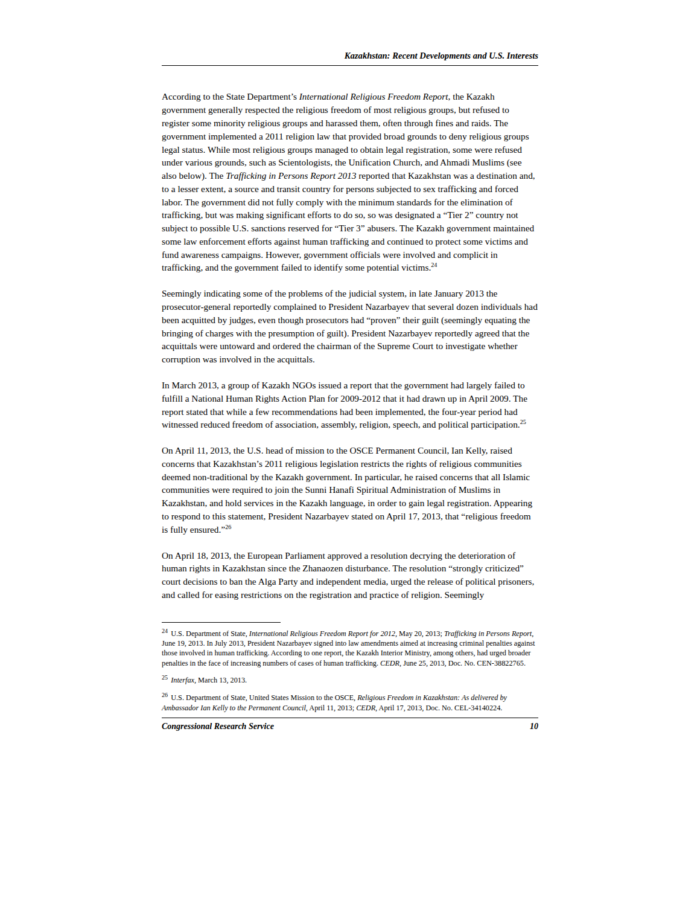Kazakhstan: Recent Developments and U.S. Interests
According to the State Department’s International Religious Freedom Report, the Kazakh government generally respected the religious freedom of most religious groups, but refused to register some minority religious groups and harassed them, often through fines and raids. The government implemented a 2011 religion law that provided broad grounds to deny religious groups legal status. While most religious groups managed to obtain legal registration, some were refused under various grounds, such as Scientologists, the Unification Church, and Ahmadi Muslims (see also below). The Trafficking in Persons Report 2013 reported that Kazakhstan was a destination and, to a lesser extent, a source and transit country for persons subjected to sex trafficking and forced labor. The government did not fully comply with the minimum standards for the elimination of trafficking, but was making significant efforts to do so, so was designated a “Tier 2” country not subject to possible U.S. sanctions reserved for “Tier 3” abusers. The Kazakh government maintained some law enforcement efforts against human trafficking and continued to protect some victims and fund awareness campaigns. However, government officials were involved and complicit in trafficking, and the government failed to identify some potential victims.24
Seemingly indicating some of the problems of the judicial system, in late January 2013 the prosecutor-general reportedly complained to President Nazarbayev that several dozen individuals had been acquitted by judges, even though prosecutors had “proven” their guilt (seemingly equating the bringing of charges with the presumption of guilt). President Nazarbayev reportedly agreed that the acquittals were untoward and ordered the chairman of the Supreme Court to investigate whether corruption was involved in the acquittals.
In March 2013, a group of Kazakh NGOs issued a report that the government had largely failed to fulfill a National Human Rights Action Plan for 2009-2012 that it had drawn up in April 2009. The report stated that while a few recommendations had been implemented, the four-year period had witnessed reduced freedom of association, assembly, religion, speech, and political participation.25
On April 11, 2013, the U.S. head of mission to the OSCE Permanent Council, Ian Kelly, raised concerns that Kazakhstan’s 2011 religious legislation restricts the rights of religious communities deemed non-traditional by the Kazakh government. In particular, he raised concerns that all Islamic communities were required to join the Sunni Hanafi Spiritual Administration of Muslims in Kazakhstan, and hold services in the Kazakh language, in order to gain legal registration. Appearing to respond to this statement, President Nazarbayev stated on April 17, 2013, that “religious freedom is fully ensured.”26
On April 18, 2013, the European Parliament approved a resolution decrying the deterioration of human rights in Kazakhstan since the Zhanaozen disturbance. The resolution “strongly criticized” court decisions to ban the Alga Party and independent media, urged the release of political prisoners, and called for easing restrictions on the registration and practice of religion. Seemingly
24 U.S. Department of State, International Religious Freedom Report for 2012, May 20, 2013; Trafficking in Persons Report, June 19, 2013. In July 2013, President Nazarbayev signed into law amendments aimed at increasing criminal penalties against those involved in human trafficking. According to one report, the Kazakh Interior Ministry, among others, had urged broader penalties in the face of increasing numbers of cases of human trafficking. CEDR, June 25, 2013, Doc. No. CEN-38822765.
25 Interfax, March 13, 2013.
26 U.S. Department of State, United States Mission to the OSCE, Religious Freedom in Kazakhstan: As delivered by Ambassador Ian Kelly to the Permanent Council, April 11, 2013; CEDR, April 17, 2013, Doc. No. CEL-34140224.
Congressional Research Service 10